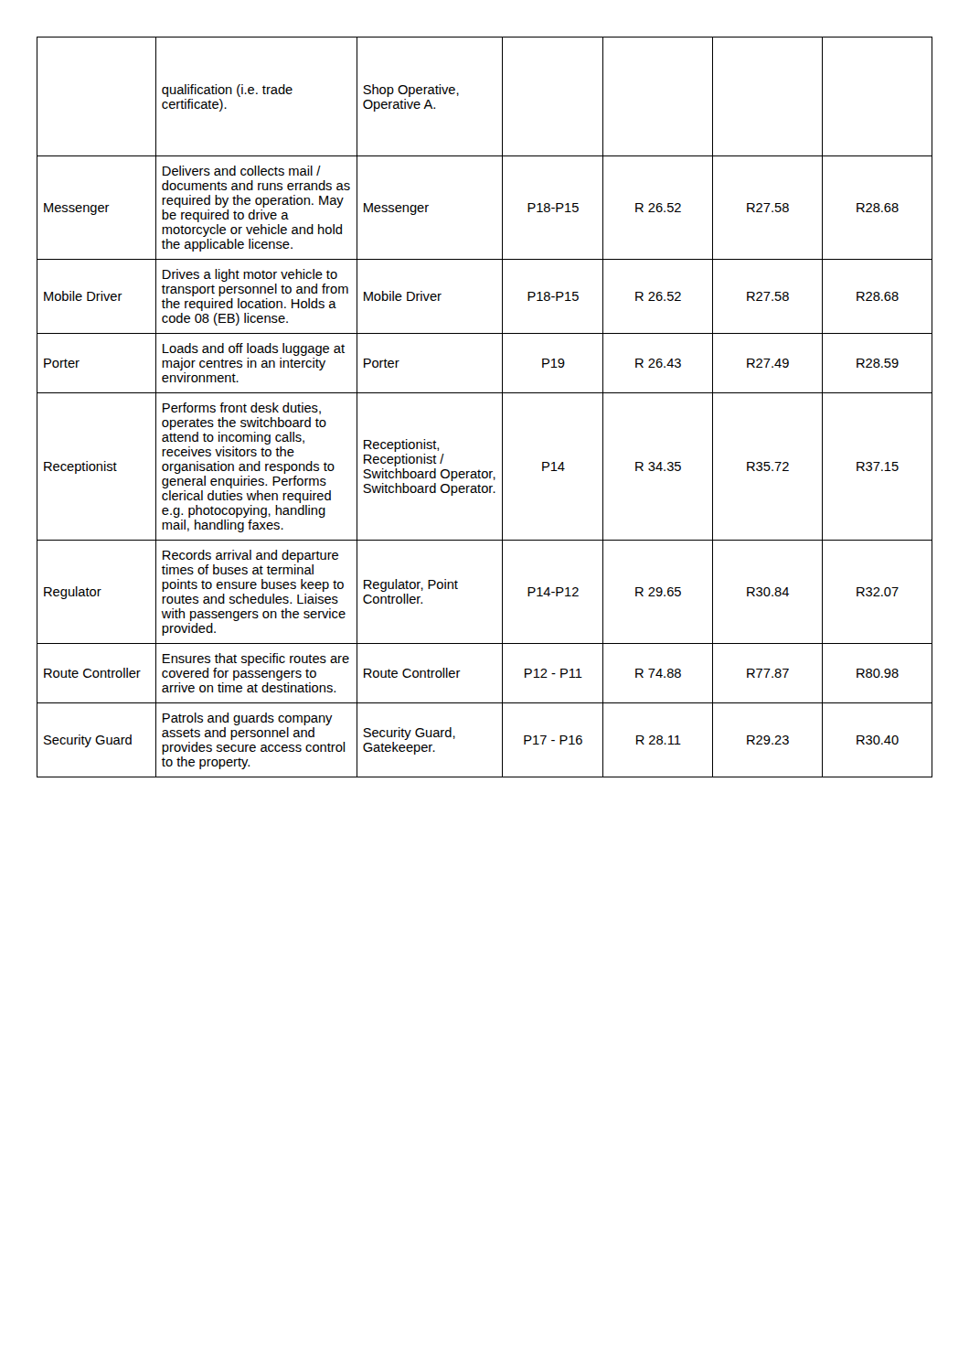| | qualification (i.e. trade certificate). | Shop Operative, Operative A. | | | | |
| Messenger | Delivers and collects mail / documents and runs errands as required by the operation. May be required to drive a motorcycle or vehicle and hold the applicable license. | Messenger | P18-P15 | R 26.52 | R27.58 | R28.68 |
| Mobile Driver | Drives a light motor vehicle to transport personnel to and from the required location. Holds a code 08 (EB) license. | Mobile Driver | P18-P15 | R 26.52 | R27.58 | R28.68 |
| Porter | Loads and off loads luggage at major centres in an intercity environment. | Porter | P19 | R 26.43 | R27.49 | R28.59 |
| Receptionist | Performs front desk duties, operates the switchboard to attend to incoming calls, receives visitors to the organisation and responds to general enquiries. Performs clerical duties when required e.g. photocopying, handling mail, handling faxes. | Receptionist, Receptionist / Switchboard Operator, Switchboard Operator. | P14 | R 34.35 | R35.72 | R37.15 |
| Regulator | Records arrival and departure times of buses at terminal points to ensure buses keep to routes and schedules. Liaises with passengers on the service provided. | Regulator, Point Controller. | P14-P12 | R 29.65 | R30.84 | R32.07 |
| Route Controller | Ensures that specific routes are covered for passengers to arrive on time at destinations. | Route Controller | P12 - P11 | R 74.88 | R77.87 | R80.98 |
| Security Guard | Patrols and guards company assets and personnel and provides secure access control to the property. | Security Guard, Gatekeeper. | P17 - P16 | R 28.11 | R29.23 | R30.40 |